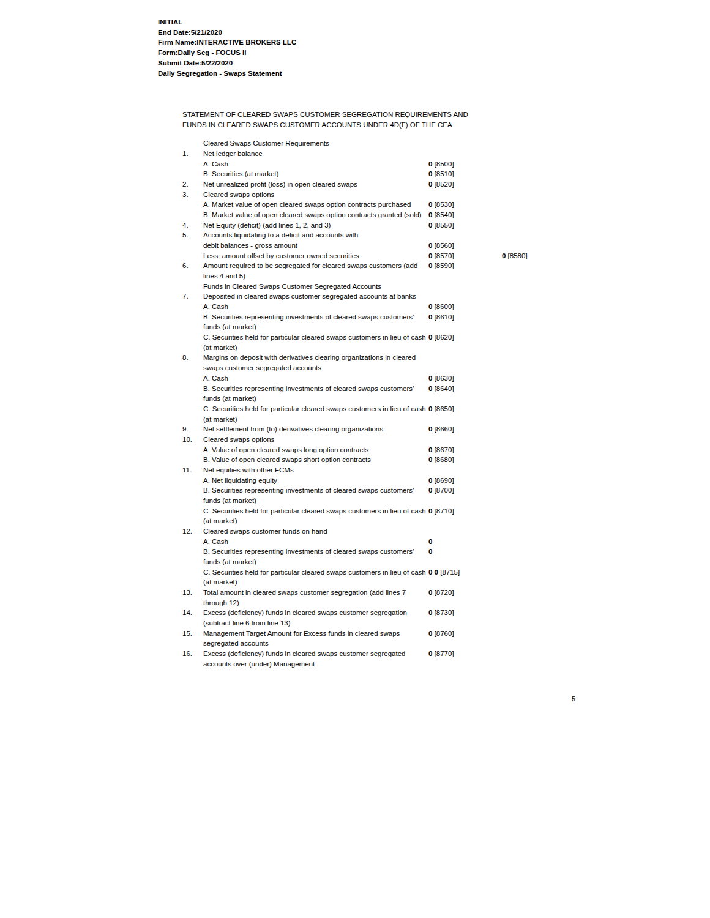INITIAL
End Date:5/21/2020
Firm Name:INTERACTIVE BROKERS LLC
Form:Daily Seg - FOCUS II
Submit Date:5/22/2020
Daily Segregation - Swaps Statement
STATEMENT OF CLEARED SWAPS CUSTOMER SEGREGATION REQUIREMENTS AND
FUNDS IN CLEARED SWAPS CUSTOMER ACCOUNTS UNDER 4D(F) OF THE CEA
| | Cleared Swaps Customer Requirements | | |
| 1. | Net ledger balance | | |
| | A. Cash | 0 [8500] | |
| | B. Securities (at market) | 0 [8510] | |
| 2. | Net unrealized profit (loss) in open cleared swaps | 0 [8520] | |
| 3. | Cleared swaps options | | |
| | A. Market value of open cleared swaps option contracts purchased | 0 [8530] | |
| | B. Market value of open cleared swaps option contracts granted (sold) | 0 [8540] | |
| 4. | Net Equity (deficit) (add lines 1, 2, and 3) | 0 [8550] | |
| 5. | Accounts liquidating to a deficit and accounts with | | |
| | debit balances - gross amount | 0 [8560] | |
| | Less: amount offset by customer owned securities | 0 [8570] | 0 [8580] |
| 6. | Amount required to be segregated for cleared swaps customers (add lines 4 and 5) | 0 [8590] | |
| | Funds in Cleared Swaps Customer Segregated Accounts | | |
| 7. | Deposited in cleared swaps customer segregated accounts at banks | | |
| | A. Cash | 0 [8600] | |
| | B. Securities representing investments of cleared swaps customers' funds (at market) | 0 [8610] | |
| | C. Securities held for particular cleared swaps customers in lieu of cash (at market) | 0 [8620] | |
| 8. | Margins on deposit with derivatives clearing organizations in cleared swaps customer segregated accounts | | |
| | A. Cash | 0 [8630] | |
| | B. Securities representing investments of cleared swaps customers' funds (at market) | 0 [8640] | |
| | C. Securities held for particular cleared swaps customers in lieu of cash (at market) | 0 [8650] | |
| 9. | Net settlement from (to) derivatives clearing organizations | 0 [8660] | |
| 10. | Cleared swaps options | | |
| | A. Value of open cleared swaps long option contracts | 0 [8670] | |
| | B. Value of open cleared swaps short option contracts | 0 [8680] | |
| 11. | Net equities with other FCMs | | |
| | A. Net liquidating equity | 0 [8690] | |
| | B. Securities representing investments of cleared swaps customers' funds (at market) | 0 [8700] | |
| | C. Securities held for particular cleared swaps customers in lieu of cash (at market) | 0 [8710] | |
| 12. | Cleared swaps customer funds on hand | | |
| | A. Cash | 0 | |
| | B. Securities representing investments of cleared swaps customers' funds (at market) | 0 | |
| | C. Securities held for particular cleared swaps customers in lieu of cash (at market) | 0 0 [8715] | |
| 13. | Total amount in cleared swaps customer segregation (add lines 7 through 12) | 0 [8720] | |
| 14. | Excess (deficiency) funds in cleared swaps customer segregation (subtract line 6 from line 13) | 0 [8730] | |
| 15. | Management Target Amount for Excess funds in cleared swaps segregated accounts | 0 [8760] | |
| 16. | Excess (deficiency) funds in cleared swaps customer segregated accounts over (under) Management | 0 [8770] | |
5